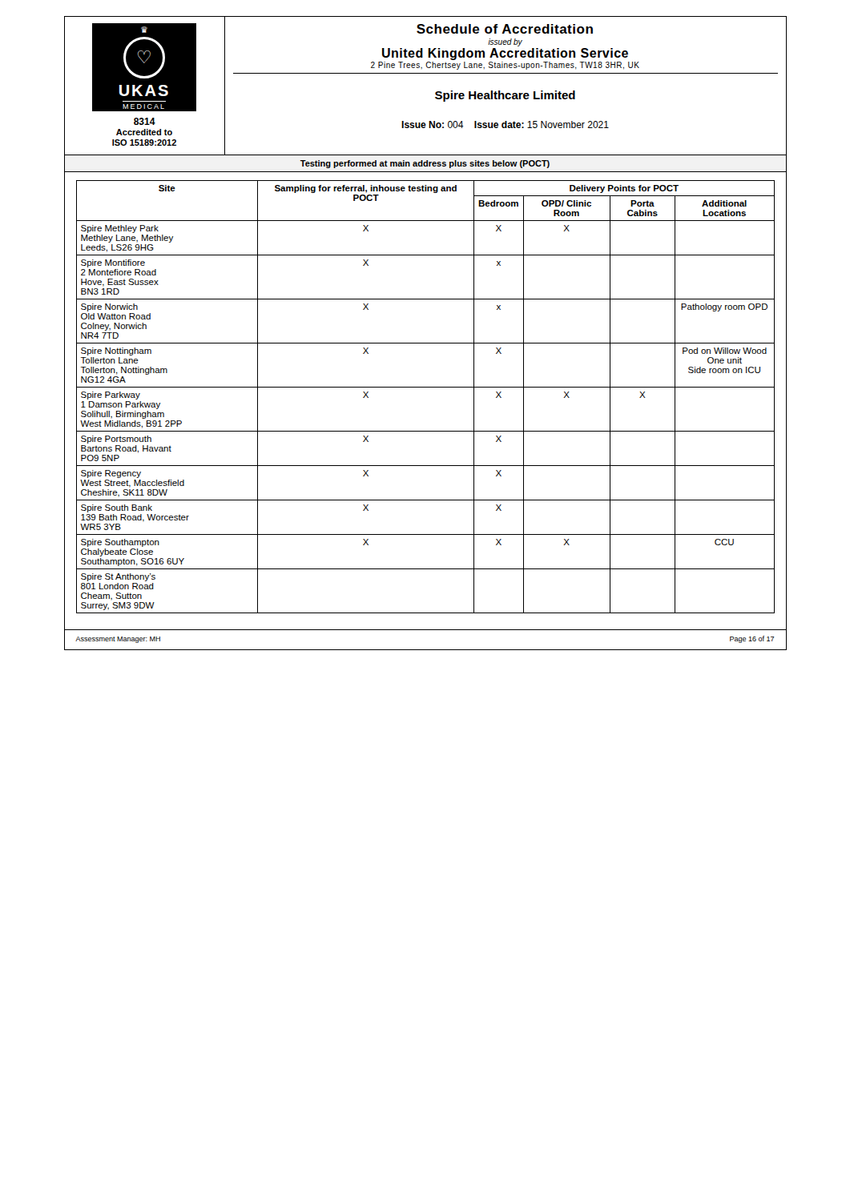♛
♡
UKAS
MEDICAL
8314
Accredited to
ISO 15189:2012
Schedule of Accreditation
issued by
United Kingdom Accreditation Service
2 Pine Trees, Chertsey Lane, Staines-upon-Thames, TW18 3HR, UK
Spire Healthcare Limited
Issue No: 004 Issue date: 15 November 2021
Testing performed at main address plus sites below (POCT)
| Site | Sampling for referral, inhouse testing and POCT | Delivery Points for POCT |
| --- | --- | --- |
| Bedroom | OPD/ Clinic Room | Porta Cabins | Additional Locations |
| Spire Methley Park Methley Lane, Methley Leeds, LS26 9HG | X | X | X | | |
| Spire Montifiore 2 Montefiore Road Hove, East Sussex BN3 1RD | X | x | | | |
| Spire Norwich Old Watton Road Colney, Norwich NR4 7TD | X | x | | | Pathology room OPD |
| Spire Nottingham Tollerton Lane Tollerton, Nottingham NG12 4GA | X | X | | | Pod on Willow Wood One unit Side room on ICU |
| Spire Parkway 1 Damson Parkway Solihull, Birmingham West Midlands, B91 2PP | X | X | X | X | |
| Spire Portsmouth Bartons Road, Havant PO9 5NP | X | X | | | |
| Spire Regency West Street, Macclesfield Cheshire, SK11 8DW | X | X | | | |
| Spire South Bank 139 Bath Road, Worcester WR5 3YB | X | X | | | |
| Spire Southampton Chalybeate Close Southampton, SO16 6UY | X | X | X | | CCU |
| Spire St Anthony’s 801 London Road Cheam, Sutton Surrey, SM3 9DW | | | | | |
Assessment Manager: MH
Page 16 of 17